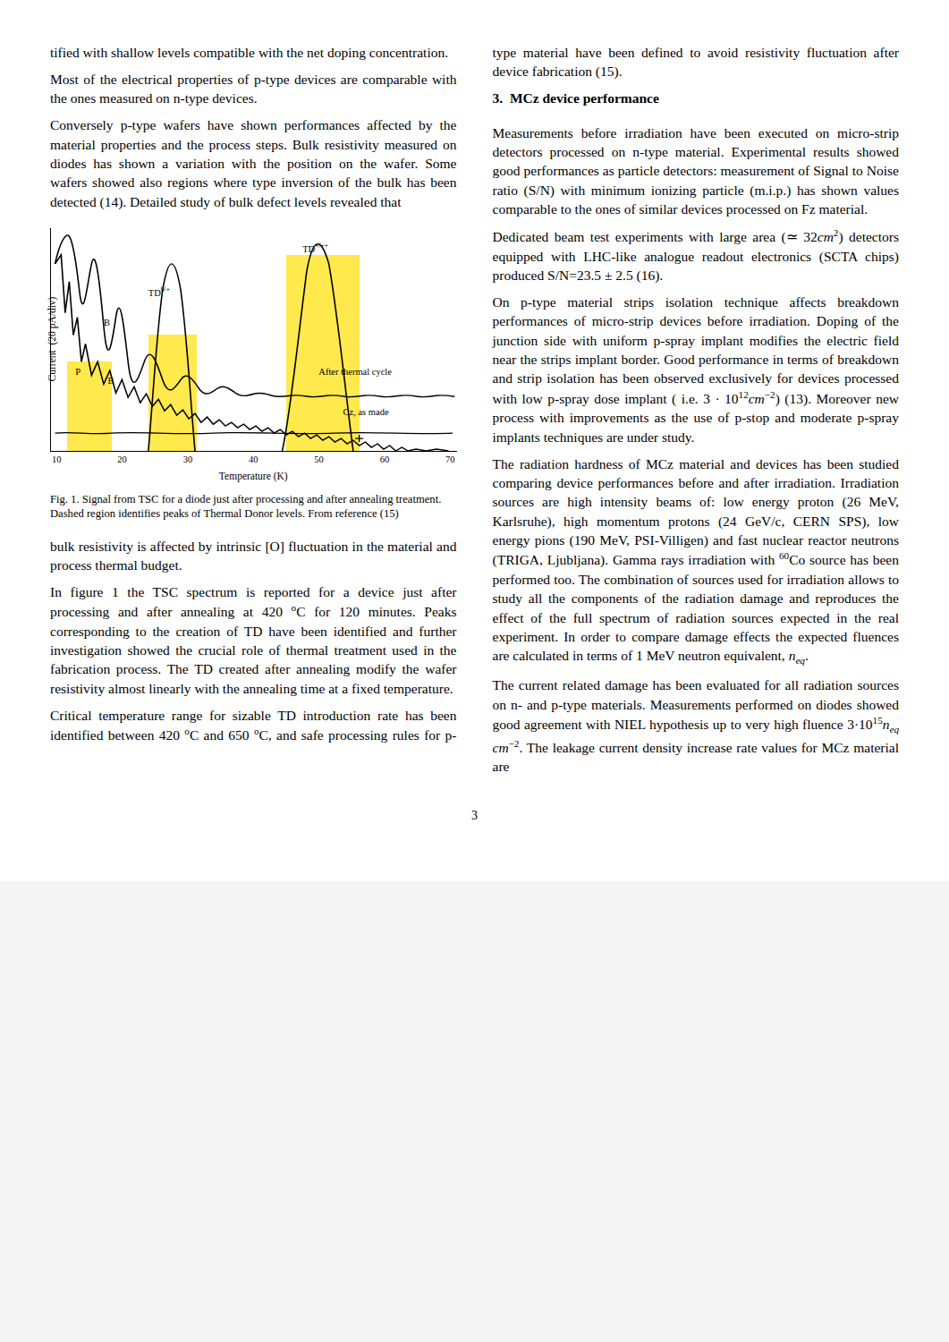tified with shallow levels compatible with the net doping concentration.
Most of the electrical properties of p-type devices are comparable with the ones measured on n-type devices.
Conversely p-type wafers have shown performances affected by the material properties and the process steps. Bulk resistivity measured on diodes has shown a variation with the position on the wafer. Some wafers showed also regions where type inversion of the bulk has been detected (14). Detailed study of bulk defect levels revealed that
Current (20 pA/div)
P B B TD0/+ TD+/++ After thermal cycle Cz, as made
10203040506070
Temperature (K)
Fig. 1. Signal from TSC for a diode just after processing and after annealing treatment. Dashed region identifies peaks of Thermal Donor levels. From reference (15)
bulk resistivity is affected by intrinsic [O] fluctuation in the material and process thermal budget.
In figure 1 the TSC spectrum is reported for a device just after processing and after annealing at 420 oC for 120 minutes. Peaks corresponding to the creation of TD have been identified and further investigation showed the crucial role of thermal treatment used in the fabrication process. The TD created after annealing modify the wafer resistivity almost linearly with the annealing time at a fixed temperature.
Critical temperature range for sizable TD introduction rate has been identified between 420 oC and 650 oC, and safe processing rules for p-type material have been defined to avoid resistivity fluctuation after device fabrication (15).
3. MCz device performance
Measurements before irradiation have been executed on micro-strip detectors processed on n-type material. Experimental results showed good performances as particle detectors: measurement of Signal to Noise ratio (S/N) with minimum ionizing particle (m.i.p.) has shown values comparable to the ones of similar devices processed on Fz material.
Dedicated beam test experiments with large area (≃ 32cm2) detectors equipped with LHC-like analogue readout electronics (SCTA chips) produced S/N=23.5 ± 2.5 (16).
On p-type material strips isolation technique affects breakdown performances of micro-strip devices before irradiation. Doping of the junction side with uniform p-spray implant modifies the electric field near the strips implant border. Good performance in terms of breakdown and strip isolation has been observed exclusively for devices processed with low p-spray dose implant ( i.e. 3 · 1012cm−2) (13). Moreover new process with improvements as the use of p-stop and moderate p-spray implants techniques are under study.
The radiation hardness of MCz material and devices has been studied comparing device performances before and after irradiation. Irradiation sources are high intensity beams of: low energy proton (26 MeV, Karlsruhe), high momentum protons (24 GeV/c, CERN SPS), low energy pions (190 MeV, PSI-Villigen) and fast nuclear reactor neutrons (TRIGA, Ljubljana). Gamma rays irradiation with 60Co source has been performed too. The combination of sources used for irradiation allows to study all the components of the radiation damage and reproduces the effect of the full spectrum of radiation sources expected in the real experiment. In order to compare damage effects the expected fluences are calculated in terms of 1 MeV neutron equivalent, neq.
The current related damage has been evaluated for all radiation sources on n- and p-type materials. Measurements performed on diodes showed good agreement with NIEL hypothesis up to very high fluence 3·1015neq cm−2. The leakage current density increase rate values for MCz material are
3